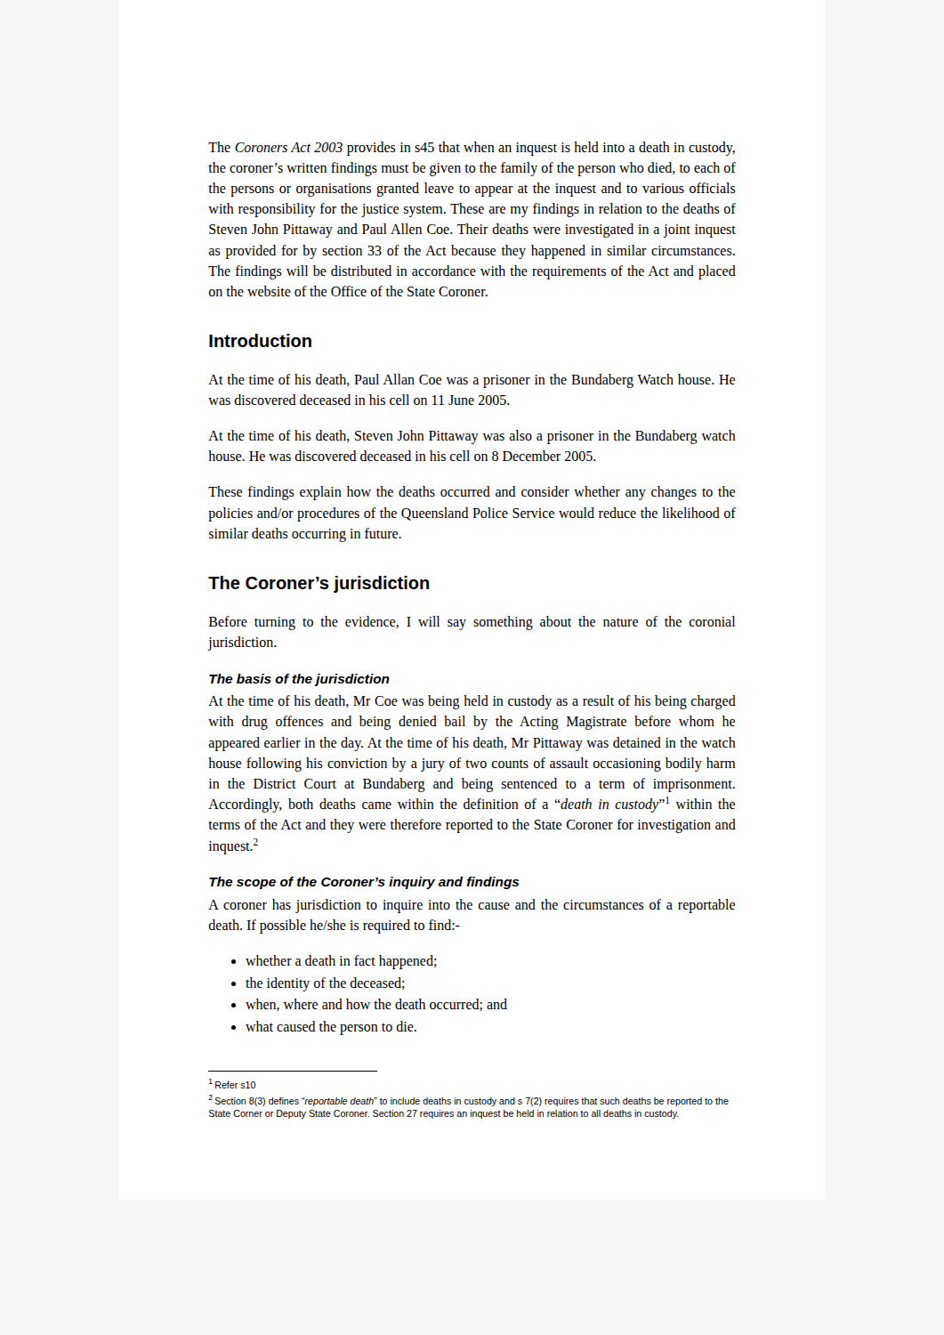The Coroners Act 2003 provides in s45 that when an inquest is held into a death in custody, the coroner’s written findings must be given to the family of the person who died, to each of the persons or organisations granted leave to appear at the inquest and to various officials with responsibility for the justice system. These are my findings in relation to the deaths of Steven John Pittaway and Paul Allen Coe. Their deaths were investigated in a joint inquest as provided for by section 33 of the Act because they happened in similar circumstances. The findings will be distributed in accordance with the requirements of the Act and placed on the website of the Office of the State Coroner.
Introduction
At the time of his death, Paul Allan Coe was a prisoner in the Bundaberg Watch house. He was discovered deceased in his cell on 11 June 2005.
At the time of his death, Steven John Pittaway was also a prisoner in the Bundaberg watch house. He was discovered deceased in his cell on 8 December 2005.
These findings explain how the deaths occurred and consider whether any changes to the policies and/or procedures of the Queensland Police Service would reduce the likelihood of similar deaths occurring in future.
The Coroner’s jurisdiction
Before turning to the evidence, I will say something about the nature of the coronial jurisdiction.
The basis of the jurisdiction
At the time of his death, Mr Coe was being held in custody as a result of his being charged with drug offences and being denied bail by the Acting Magistrate before whom he appeared earlier in the day. At the time of his death, Mr Pittaway was detained in the watch house following his conviction by a jury of two counts of assault occasioning bodily harm in the District Court at Bundaberg and being sentenced to a term of imprisonment. Accordingly, both deaths came within the definition of a “death in custody”1 within the terms of the Act and they were therefore reported to the State Coroner for investigation and inquest.2
The scope of the Coroner’s inquiry and findings
A coroner has jurisdiction to inquire into the cause and the circumstances of a reportable death. If possible he/she is required to find:-
whether a death in fact happened;
the identity of the deceased;
when, where and how the death occurred; and
what caused the person to die.
1 Refer s10
2 Section 8(3) defines “reportable death” to include deaths in custody and s 7(2) requires that such deaths be reported to the State Corner or Deputy State Coroner. Section 27 requires an inquest be held in relation to all deaths in custody.